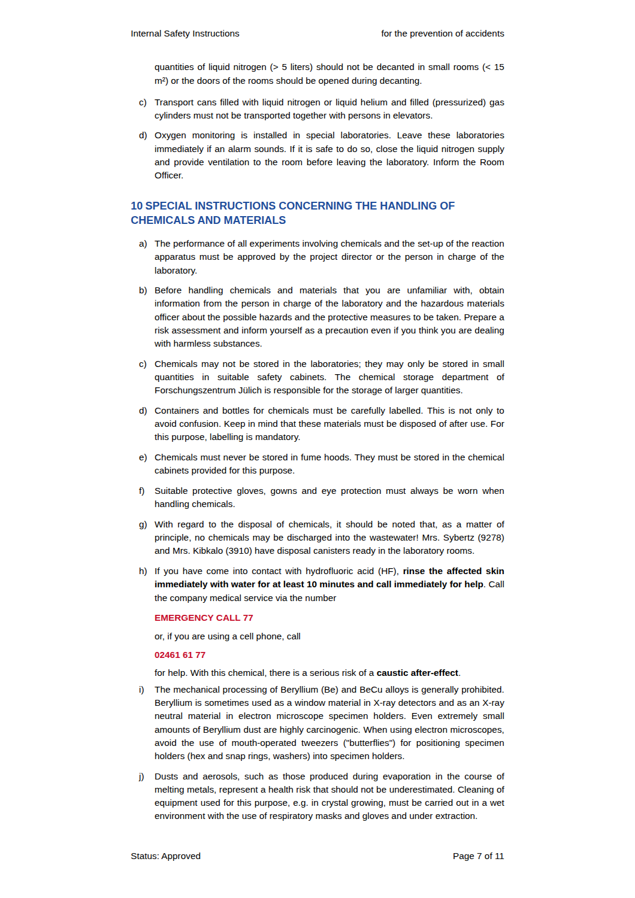Internal Safety Instructions
for the prevention of accidents
quantities of liquid nitrogen (> 5 liters) should not be decanted in small rooms (< 15 m²) or the doors of the rooms should be opened during decanting.
c) Transport cans filled with liquid nitrogen or liquid helium and filled (pressurized) gas cylinders must not be transported together with persons in elevators.
d) Oxygen monitoring is installed in special laboratories. Leave these laboratories immediately if an alarm sounds. If it is safe to do so, close the liquid nitrogen supply and provide ventilation to the room before leaving the laboratory. Inform the Room Officer.
10 Special instructions concerning the handling of chemicals and materials
a) The performance of all experiments involving chemicals and the set-up of the reaction apparatus must be approved by the project director or the person in charge of the laboratory.
b) Before handling chemicals and materials that you are unfamiliar with, obtain information from the person in charge of the laboratory and the hazardous materials officer about the possible hazards and the protective measures to be taken. Prepare a risk assessment and inform yourself as a precaution even if you think you are dealing with harmless substances.
c) Chemicals may not be stored in the laboratories; they may only be stored in small quantities in suitable safety cabinets. The chemical storage department of Forschungszentrum Jülich is responsible for the storage of larger quantities.
d) Containers and bottles for chemicals must be carefully labelled. This is not only to avoid confusion. Keep in mind that these materials must be disposed of after use. For this purpose, labelling is mandatory.
e) Chemicals must never be stored in fume hoods. They must be stored in the chemical cabinets provided for this purpose.
f) Suitable protective gloves, gowns and eye protection must always be worn when handling chemicals.
g) With regard to the disposal of chemicals, it should be noted that, as a matter of principle, no chemicals may be discharged into the wastewater! Mrs. Sybertz (9278) and Mrs. Kibkalo (3910) have disposal canisters ready in the laboratory rooms.
h) If you have come into contact with hydrofluoric acid (HF), rinse the affected skin immediately with water for at least 10 minutes and call immediately for help. Call the company medical service via the number
EMERGENCY CALL 77
or, if you are using a cell phone, call
02461 61 77
for help. With this chemical, there is a serious risk of a caustic after-effect.
i) The mechanical processing of Beryllium (Be) and BeCu alloys is generally prohibited. Beryllium is sometimes used as a window material in X-ray detectors and as an X-ray neutral material in electron microscope specimen holders. Even extremely small amounts of Beryllium dust are highly carcinogenic. When using electron microscopes, avoid the use of mouth-operated tweezers ("butterflies") for positioning specimen holders (hex and snap rings, washers) into specimen holders.
j) Dusts and aerosols, such as those produced during evaporation in the course of melting metals, represent a health risk that should not be underestimated. Cleaning of equipment used for this purpose, e.g. in crystal growing, must be carried out in a wet environment with the use of respiratory masks and gloves and under extraction.
Status: Approved
Page 7 of 11